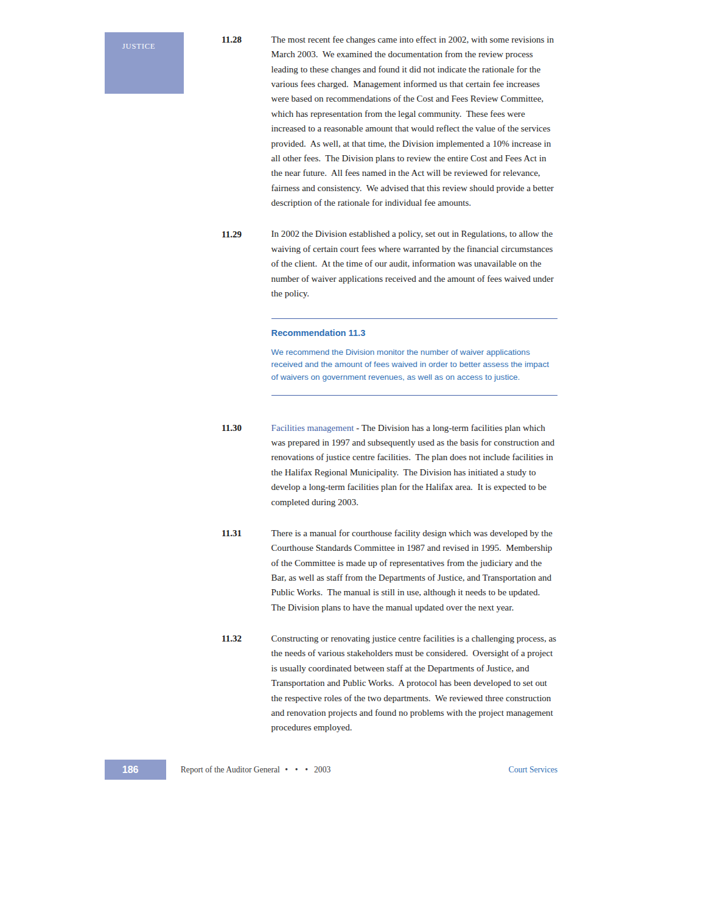Justice
11.28
The most recent fee changes came into effect in 2002, with some revisions in March 2003. We examined the documentation from the review process leading to these changes and found it did not indicate the rationale for the various fees charged. Management informed us that certain fee increases were based on recommendations of the Cost and Fees Review Committee, which has representation from the legal community. These fees were increased to a reasonable amount that would reflect the value of the services provided. As well, at that time, the Division implemented a 10% increase in all other fees. The Division plans to review the entire Cost and Fees Act in the near future. All fees named in the Act will be reviewed for relevance, fairness and consistency. We advised that this review should provide a better description of the rationale for individual fee amounts.
11.29
In 2002 the Division established a policy, set out in Regulations, to allow the waiving of certain court fees where warranted by the financial circumstances of the client. At the time of our audit, information was unavailable on the number of waiver applications received and the amount of fees waived under the policy.
Recommendation 11.3
We recommend the Division monitor the number of waiver applications received and the amount of fees waived in order to better assess the impact of waivers on government revenues, as well as on access to justice.
11.30
Facilities management - The Division has a long-term facilities plan which was prepared in 1997 and subsequently used as the basis for construction and renovations of justice centre facilities. The plan does not include facilities in the Halifax Regional Municipality. The Division has initiated a study to develop a long-term facilities plan for the Halifax area. It is expected to be completed during 2003.
11.31
There is a manual for courthouse facility design which was developed by the Courthouse Standards Committee in 1987 and revised in 1995. Membership of the Committee is made up of representatives from the judiciary and the Bar, as well as staff from the Departments of Justice, and Transportation and Public Works. The manual is still in use, although it needs to be updated. The Division plans to have the manual updated over the next year.
11.32
Constructing or renovating justice centre facilities is a challenging process, as the needs of various stakeholders must be considered. Oversight of a project is usually coordinated between staff at the Departments of Justice, and Transportation and Public Works. A protocol has been developed to set out the respective roles of the two departments. We reviewed three construction and renovation projects and found no problems with the project management procedures employed.
186
Report of the Auditor General • • • 2003
Court Services